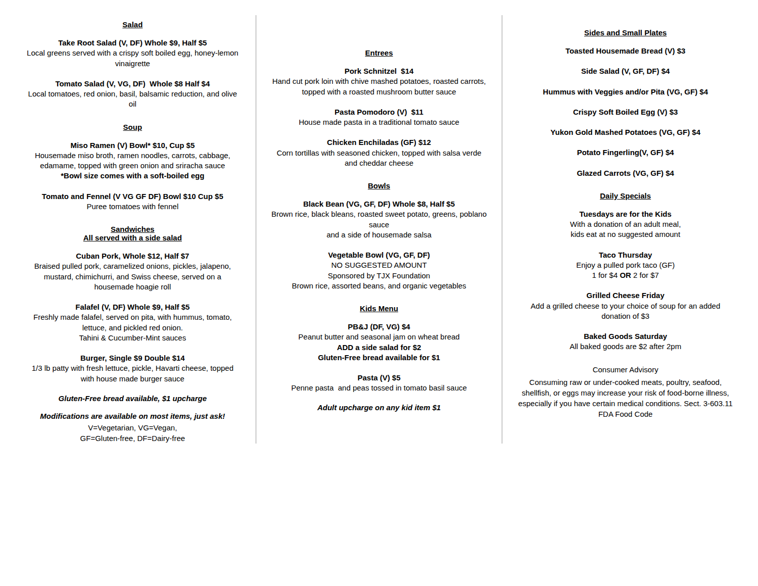Salad
Take Root Salad (V, DF) Whole $9, Half $5
Local greens served with a crispy soft boiled egg, honey-lemon vinaigrette
Tomato Salad (V, VG, DF) Whole $8 Half $4
Local tomatoes, red onion, basil, balsamic reduction, and olive oil
Soup
Miso Ramen (V) Bowl* $10, Cup $5
Housemade miso broth, ramen noodles, carrots, cabbage, edamame, topped with green onion and sriracha sauce
*Bowl size comes with a soft-boiled egg
Tomato and Fennel (V VG GF DF) Bowl $10 Cup $5
Puree tomatoes with fennel
Sandwiches
All served with a side salad
Cuban Pork, Whole $12, Half $7
Braised pulled pork, caramelized onions, pickles, jalapeno, mustard, chimichurri, and Swiss cheese, served on a housemade hoagie roll
Falafel (V, DF) Whole $9, Half $5
Freshly made falafel, served on pita, with hummus, tomato, lettuce, and pickled red onion.
Tahini & Cucumber-Mint sauces
Burger, Single $9 Double $14
1/3 lb patty with fresh lettuce, pickle, Havarti cheese, topped with house made burger sauce
Gluten-Free bread available, $1 upcharge
Modifications are available on most items, just ask!
V=Vegetarian, VG=Vegan,
GF=Gluten-free, DF=Dairy-free
Entrees
Pork Schnitzel $14
Hand cut pork loin with chive mashed potatoes, roasted carrots, topped with a roasted mushroom butter sauce
Pasta Pomodoro (V) $11
House made pasta in a traditional tomato sauce
Chicken Enchiladas (GF) $12
Corn tortillas with seasoned chicken, topped with salsa verde and cheddar cheese
Bowls
Black Bean (VG, GF, DF) Whole $8, Half $5
Brown rice, black bleans, roasted sweet potato, greens, poblano sauce
and a side of housemade salsa
Vegetable Bowl (VG, GF, DF)
NO SUGGESTED AMOUNT
Sponsored by TJX Foundation
Brown rice, assorted beans, and organic vegetables
Kids Menu
PB&J (DF, VG) $4
Peanut butter and seasonal jam on wheat bread
ADD a side salad for $2
Gluten-Free bread available for $1
Pasta (V) $5
Penne pasta and peas tossed in tomato basil sauce
Adult upcharge on any kid item $1
Sides and Small Plates
Toasted Housemade Bread (V) $3
Side Salad (V, GF, DF) $4
Hummus with Veggies and/or Pita (VG, GF) $4
Crispy Soft Boiled Egg (V) $3
Yukon Gold Mashed Potatoes (VG, GF) $4
Potato Fingerling(V, GF) $4
Glazed Carrots (VG, GF) $4
Daily Specials
Tuesdays are for the Kids
With a donation of an adult meal,
kids eat at no suggested amount
Taco Thursday
Enjoy a pulled pork taco (GF)
1 for $4 OR 2 for $7
Grilled Cheese Friday
Add a grilled cheese to your choice of soup for an added donation of $3
Baked Goods Saturday
All baked goods are $2 after 2pm
Consumer Advisory
Consuming raw or under-cooked meats, poultry, seafood, shellfish, or eggs may increase your risk of food-borne illness, especially if you have certain medical conditions. Sect. 3-603.11 FDA Food Code